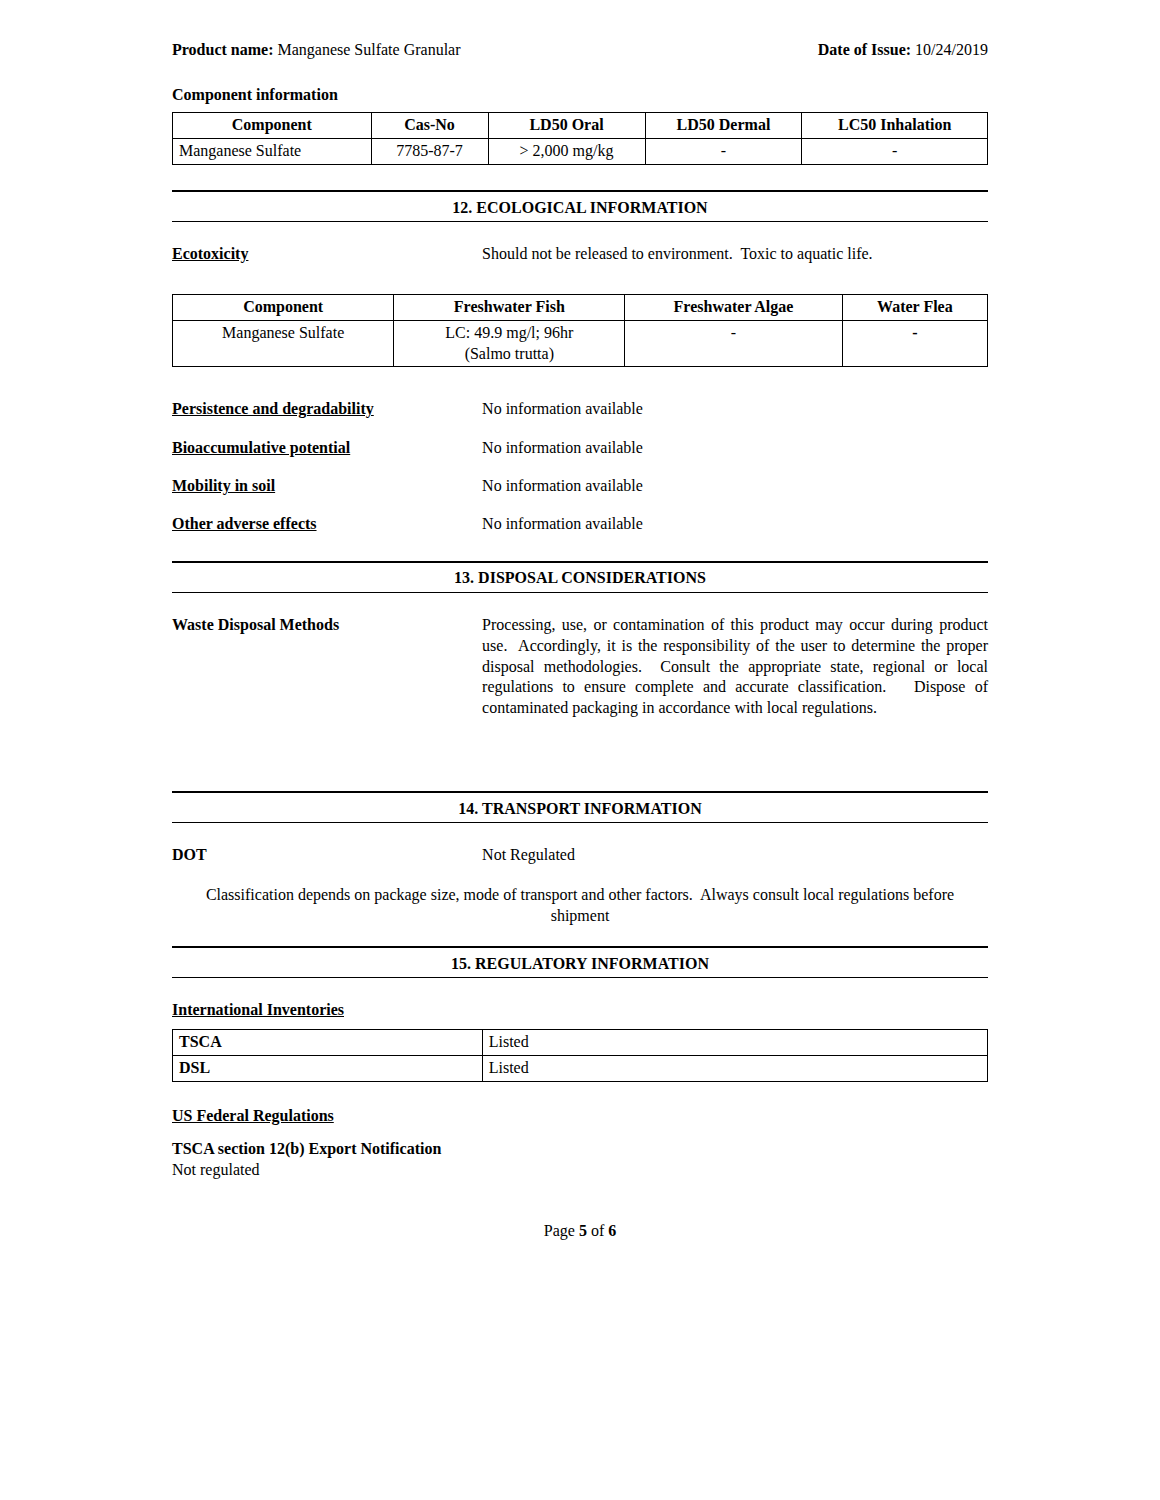Product name: Manganese Sulfate Granular
Date of Issue: 10/24/2019
Component information
| Component | Cas-No | LD50 Oral | LD50 Dermal | LC50 Inhalation |
| --- | --- | --- | --- | --- |
| Manganese Sulfate | 7785-87-7 | > 2,000 mg/kg | - | - |
12. ECOLOGICAL INFORMATION
Ecotoxicity
Should not be released to environment. Toxic to aquatic life.
| Component | Freshwater Fish | Freshwater Algae | Water Flea |
| --- | --- | --- | --- |
| Manganese Sulfate | LC: 49.9 mg/l; 96hr (Salmo trutta) | - | - |
Persistence and degradability
No information available
Bioaccumulative potential
No information available
Mobility in soil
No information available
Other adverse effects
No information available
13. DISPOSAL CONSIDERATIONS
Waste Disposal Methods
Processing, use, or contamination of this product may occur during product use. Accordingly, it is the responsibility of the user to determine the proper disposal methodologies. Consult the appropriate state, regional or local regulations to ensure complete and accurate classification. Dispose of contaminated packaging in accordance with local regulations.
14. TRANSPORT INFORMATION
DOT
Not Regulated
Classification depends on package size, mode of transport and other factors. Always consult local regulations before shipment
15. REGULATORY INFORMATION
International Inventories
| TSCA | Listed |
| DSL | Listed |
US Federal Regulations
TSCA section 12(b) Export Notification
Not regulated
Page 5 of 6